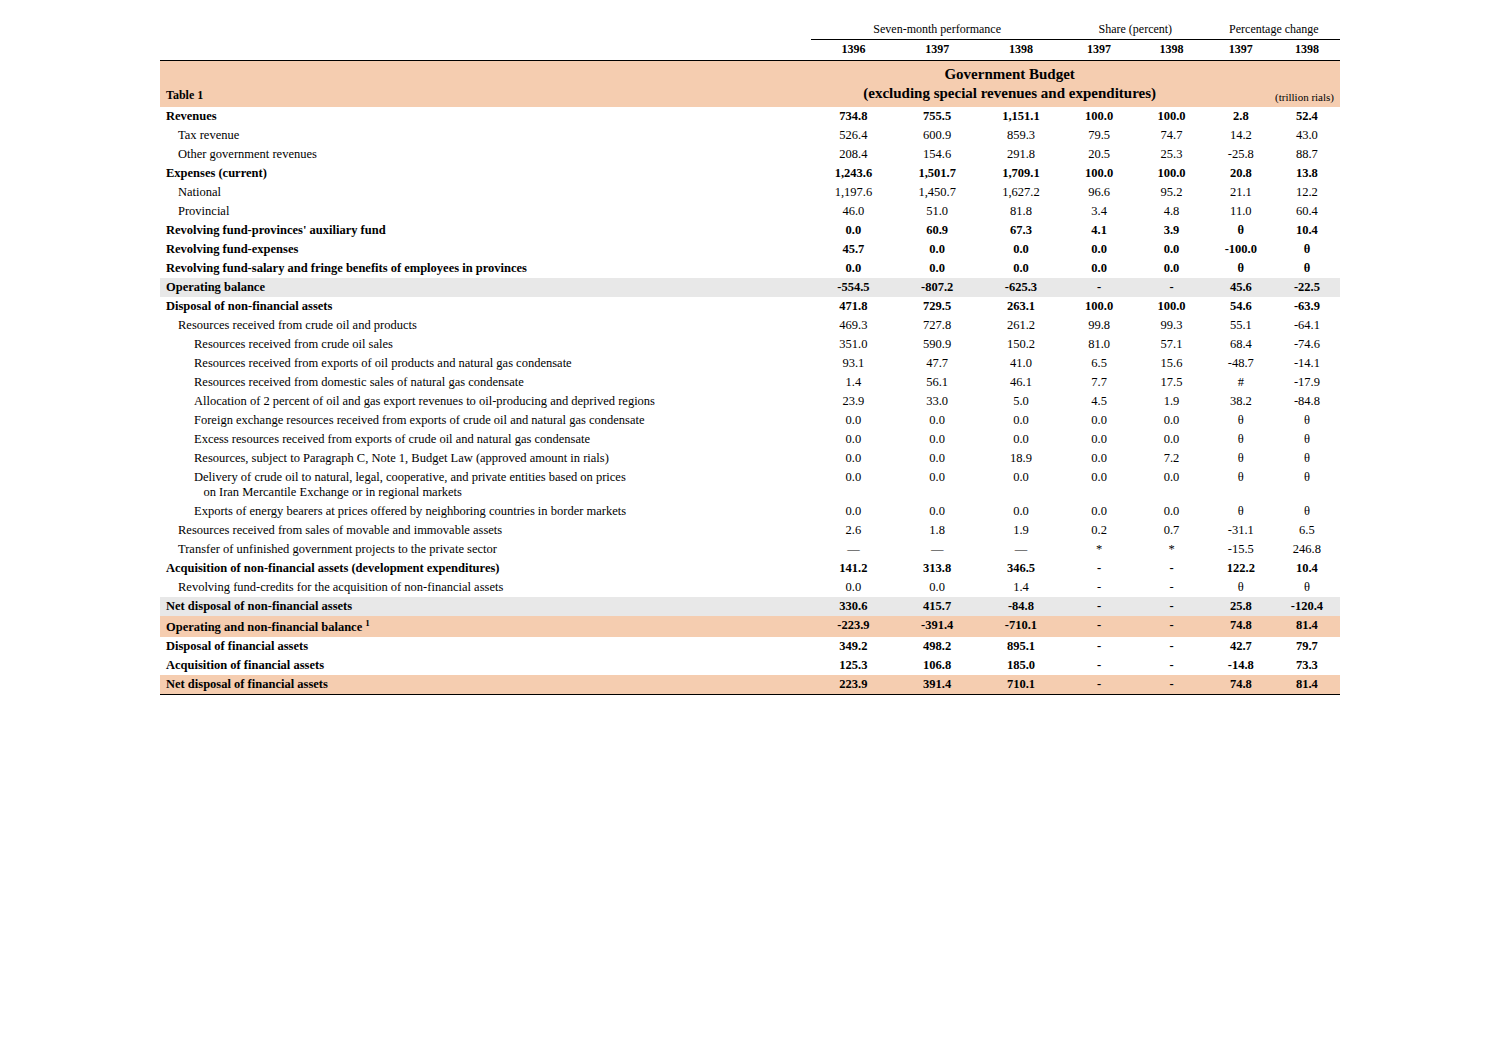| Table 1 | Government Budget (excluding special revenues and expenditures) | (trillion rials) |
| | Seven-month performance | Share (percent) | Percentage change |
| | 1396 | 1397 | 1398 | 1397 | 1398 | 1397 | 1398 |
| Revenues | 734.8 | 755.5 | 1,151.1 | 100.0 | 100.0 | 2.8 | 52.4 |
| Tax revenue | 526.4 | 600.9 | 859.3 | 79.5 | 74.7 | 14.2 | 43.0 |
| Other government revenues | 208.4 | 154.6 | 291.8 | 20.5 | 25.3 | -25.8 | 88.7 |
| Expenses (current) | 1,243.6 | 1,501.7 | 1,709.1 | 100.0 | 100.0 | 20.8 | 13.8 |
| National | 1,197.6 | 1,450.7 | 1,627.2 | 96.6 | 95.2 | 21.1 | 12.2 |
| Provincial | 46.0 | 51.0 | 81.8 | 3.4 | 4.8 | 11.0 | 60.4 |
| Revolving fund-provinces' auxiliary fund | 0.0 | 60.9 | 67.3 | 4.1 | 3.9 | θ | 10.4 |
| Revolving fund-expenses | 45.7 | 0.0 | 0.0 | 0.0 | 0.0 | -100.0 | θ |
| Revolving fund-salary and fringe benefits of employees in provinces | 0.0 | 0.0 | 0.0 | 0.0 | 0.0 | θ | θ |
| Operating balance | -554.5 | -807.2 | -625.3 | - | - | 45.6 | -22.5 |
| Disposal of non-financial assets | 471.8 | 729.5 | 263.1 | 100.0 | 100.0 | 54.6 | -63.9 |
| Resources received from crude oil and products | 469.3 | 727.8 | 261.2 | 99.8 | 99.3 | 55.1 | -64.1 |
| Resources received from crude oil sales | 351.0 | 590.9 | 150.2 | 81.0 | 57.1 | 68.4 | -74.6 |
| Resources received from exports of oil products and natural gas condensate | 93.1 | 47.7 | 41.0 | 6.5 | 15.6 | -48.7 | -14.1 |
| Resources received from domestic sales of natural gas condensate | 1.4 | 56.1 | 46.1 | 7.7 | 17.5 | # | -17.9 |
| Allocation of 2 percent of oil and gas export revenues to oil-producing and deprived regions | 23.9 | 33.0 | 5.0 | 4.5 | 1.9 | 38.2 | -84.8 |
| Foreign exchange resources received from exports of crude oil and natural gas condensate | 0.0 | 0.0 | 0.0 | 0.0 | 0.0 | θ | θ |
| Excess resources received from exports of crude oil and natural gas condensate | 0.0 | 0.0 | 0.0 | 0.0 | 0.0 | θ | θ |
| Resources, subject to Paragraph C, Note 1, Budget Law (approved amount in rials) | 0.0 | 0.0 | 18.9 | 0.0 | 7.2 | θ | θ |
| Delivery of crude oil to natural, legal, cooperative, and private entities based on prices on Iran Mercantile Exchange or in regional markets | 0.0 | 0.0 | 0.0 | 0.0 | 0.0 | θ | θ |
| Exports of energy bearers at prices offered by neighboring countries in border markets | 0.0 | 0.0 | 0.0 | 0.0 | 0.0 | θ | θ |
| Resources received from sales of movable and immovable assets | 2.6 | 1.8 | 1.9 | 0.2 | 0.7 | -31.1 | 6.5 |
| Transfer of unfinished government projects to the private sector | — | — | — | * | * | -15.5 | 246.8 |
| Acquisition of non-financial assets (development expenditures) | 141.2 | 313.8 | 346.5 | - | - | 122.2 | 10.4 |
| Revolving fund-credits for the acquisition of non-financial assets | 0.0 | 0.0 | 1.4 | - | - | θ | θ |
| Net disposal of non-financial assets | 330.6 | 415.7 | -84.8 | - | - | 25.8 | -120.4 |
| Operating and non-financial balance 1 | -223.9 | -391.4 | -710.1 | - | - | 74.8 | 81.4 |
| Disposal of financial assets | 349.2 | 498.2 | 895.1 | - | - | 42.7 | 79.7 |
| Acquisition of financial assets | 125.3 | 106.8 | 185.0 | - | - | -14.8 | 73.3 |
| Net disposal of financial assets | 223.9 | 391.4 | 710.1 | - | - | 74.8 | 81.4 |